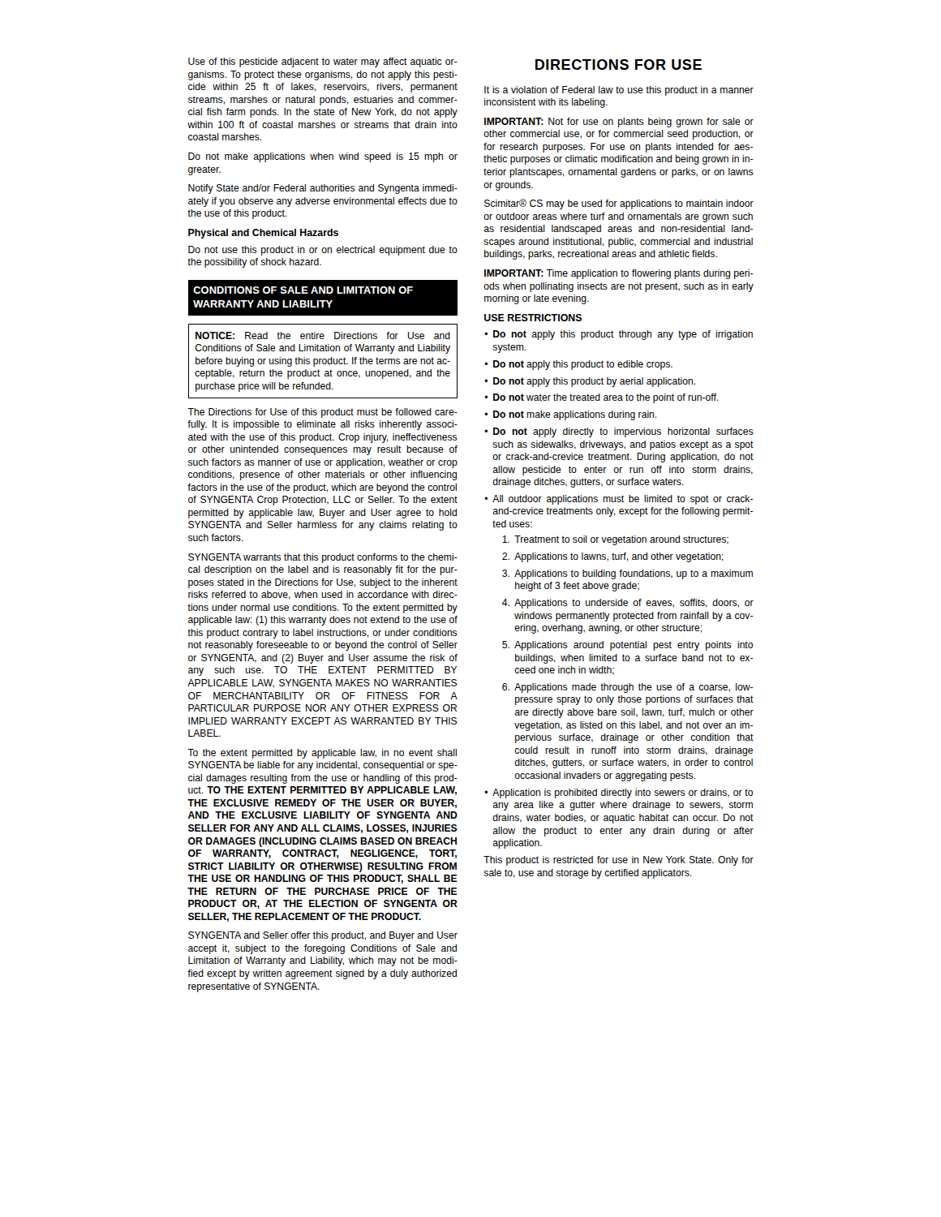Use of this pesticide adjacent to water may affect aquatic organisms. To protect these organisms, do not apply this pesticide within 25 ft of lakes, reservoirs, rivers, permanent streams, marshes or natural ponds, estuaries and commercial fish farm ponds. In the state of New York, do not apply within 100 ft of coastal marshes or streams that drain into coastal marshes.
Do not make applications when wind speed is 15 mph or greater.
Notify State and/or Federal authorities and Syngenta immediately if you observe any adverse environmental effects due to the use of this product.
Physical and Chemical Hazards
Do not use this product in or on electrical equipment due to the possibility of shock hazard.
CONDITIONS OF SALE AND LIMITATION OF WARRANTY AND LIABILITY
NOTICE: Read the entire Directions for Use and Conditions of Sale and Limitation of Warranty and Liability before buying or using this product. If the terms are not acceptable, return the product at once, unopened, and the purchase price will be refunded.
The Directions for Use of this product must be followed carefully. It is impossible to eliminate all risks inherently associated with the use of this product. Crop injury, ineffectiveness or other unintended consequences may result because of such factors as manner of use or application, weather or crop conditions, presence of other materials or other influencing factors in the use of the product, which are beyond the control of SYNGENTA Crop Protection, LLC or Seller. To the extent permitted by applicable law, Buyer and User agree to hold SYNGENTA and Seller harmless for any claims relating to such factors.
SYNGENTA warrants that this product conforms to the chemical description on the label and is reasonably fit for the purposes stated in the Directions for Use, subject to the inherent risks referred to above, when used in accordance with directions under normal use conditions. To the extent permitted by applicable law: (1) this warranty does not extend to the use of this product contrary to label instructions, or under conditions not reasonably foreseeable to or beyond the control of Seller or SYNGENTA, and (2) Buyer and User assume the risk of any such use. TO THE EXTENT PERMITTED BY APPLICABLE LAW, SYNGENTA MAKES NO WARRANTIES OF MERCHANTABILITY OR OF FITNESS FOR A PARTICULAR PURPOSE NOR ANY OTHER EXPRESS OR IMPLIED WARRANTY EXCEPT AS WARRANTED BY THIS LABEL.
To the extent permitted by applicable law, in no event shall SYNGENTA be liable for any incidental, consequential or special damages resulting from the use or handling of this product. TO THE EXTENT PERMITTED BY APPLICABLE LAW, THE EXCLUSIVE REMEDY OF THE USER OR BUYER, AND THE EXCLUSIVE LIABILITY OF SYNGENTA AND SELLER FOR ANY AND ALL CLAIMS, LOSSES, INJURIES OR DAMAGES (INCLUDING CLAIMS BASED ON BREACH OF WARRANTY, CONTRACT, NEGLIGENCE, TORT, STRICT LIABILITY OR OTHERWISE) RESULTING FROM THE USE OR HANDLING OF THIS PRODUCT, SHALL BE THE RETURN OF THE PURCHASE PRICE OF THE PRODUCT OR, AT THE ELECTION OF SYNGENTA OR SELLER, THE REPLACEMENT OF THE PRODUCT.
SYNGENTA and Seller offer this product, and Buyer and User accept it, subject to the foregoing Conditions of Sale and Limitation of Warranty and Liability, which may not be modified except by written agreement signed by a duly authorized representative of SYNGENTA.
DIRECTIONS FOR USE
It is a violation of Federal law to use this product in a manner inconsistent with its labeling.
IMPORTANT: Not for use on plants being grown for sale or other commercial use, or for commercial seed production, or for research purposes. For use on plants intended for aesthetic purposes or climatic modification and being grown in interior plantscapes, ornamental gardens or parks, or on lawns or grounds.
Scimitar® CS may be used for applications to maintain indoor or outdoor areas where turf and ornamentals are grown such as residential landscaped areas and non-residential landscapes around institutional, public, commercial and industrial buildings, parks, recreational areas and athletic fields.
IMPORTANT: Time application to flowering plants during periods when pollinating insects are not present, such as in early morning or late evening.
USE RESTRICTIONS
Do not apply this product through any type of irrigation system.
Do not apply this product to edible crops.
Do not apply this product by aerial application.
Do not water the treated area to the point of run-off.
Do not make applications during rain.
Do not apply directly to impervious horizontal surfaces such as sidewalks, driveways, and patios except as a spot or crack-and-crevice treatment. During application, do not allow pesticide to enter or run off into storm drains, drainage ditches, gutters, or surface waters.
All outdoor applications must be limited to spot or crack-and-crevice treatments only, except for the following permitted uses:
Treatment to soil or vegetation around structures;
Applications to lawns, turf, and other vegetation;
Applications to building foundations, up to a maximum height of 3 feet above grade;
Applications to underside of eaves, soffits, doors, or windows permanently protected from rainfall by a covering, overhang, awning, or other structure;
Applications around potential pest entry points into buildings, when limited to a surface band not to exceed one inch in width;
Applications made through the use of a coarse, low-pressure spray to only those portions of surfaces that are directly above bare soil, lawn, turf, mulch or other vegetation, as listed on this label, and not over an impervious surface, drainage or other condition that could result in runoff into storm drains, drainage ditches, gutters, or surface waters, in order to control occasional invaders or aggregating pests.
Application is prohibited directly into sewers or drains, or to any area like a gutter where drainage to sewers, storm drains, water bodies, or aquatic habitat can occur. Do not allow the product to enter any drain during or after application.
This product is restricted for use in New York State. Only for sale to, use and storage by certified applicators.